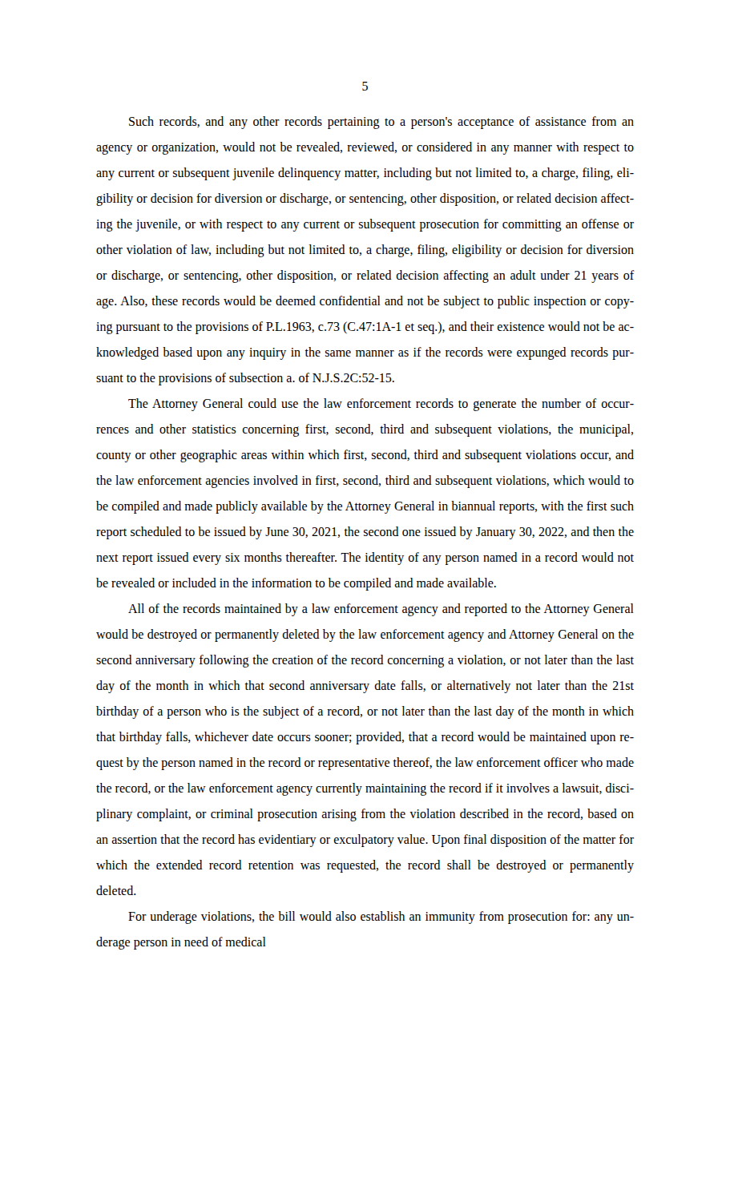5
Such records, and any other records pertaining to a person's acceptance of assistance from an agency or organization, would not be revealed, reviewed, or considered in any manner with respect to any current or subsequent juvenile delinquency matter, including but not limited to, a charge, filing, eligibility or decision for diversion or discharge, or sentencing, other disposition, or related decision affecting the juvenile, or with respect to any current or subsequent prosecution for committing an offense or other violation of law, including but not limited to, a charge, filing, eligibility or decision for diversion or discharge, or sentencing, other disposition, or related decision affecting an adult under 21 years of age. Also, these records would be deemed confidential and not be subject to public inspection or copying pursuant to the provisions of P.L.1963, c.73 (C.47:1A-1 et seq.), and their existence would not be acknowledged based upon any inquiry in the same manner as if the records were expunged records pursuant to the provisions of subsection a. of N.J.S.2C:52-15.
The Attorney General could use the law enforcement records to generate the number of occurrences and other statistics concerning first, second, third and subsequent violations, the municipal, county or other geographic areas within which first, second, third and subsequent violations occur, and the law enforcement agencies involved in first, second, third and subsequent violations, which would to be compiled and made publicly available by the Attorney General in biannual reports, with the first such report scheduled to be issued by June 30, 2021, the second one issued by January 30, 2022, and then the next report issued every six months thereafter. The identity of any person named in a record would not be revealed or included in the information to be compiled and made available.
All of the records maintained by a law enforcement agency and reported to the Attorney General would be destroyed or permanently deleted by the law enforcement agency and Attorney General on the second anniversary following the creation of the record concerning a violation, or not later than the last day of the month in which that second anniversary date falls, or alternatively not later than the 21st birthday of a person who is the subject of a record, or not later than the last day of the month in which that birthday falls, whichever date occurs sooner; provided, that a record would be maintained upon request by the person named in the record or representative thereof, the law enforcement officer who made the record, or the law enforcement agency currently maintaining the record if it involves a lawsuit, disciplinary complaint, or criminal prosecution arising from the violation described in the record, based on an assertion that the record has evidentiary or exculpatory value. Upon final disposition of the matter for which the extended record retention was requested, the record shall be destroyed or permanently deleted.
For underage violations, the bill would also establish an immunity from prosecution for: any underage person in need of medical